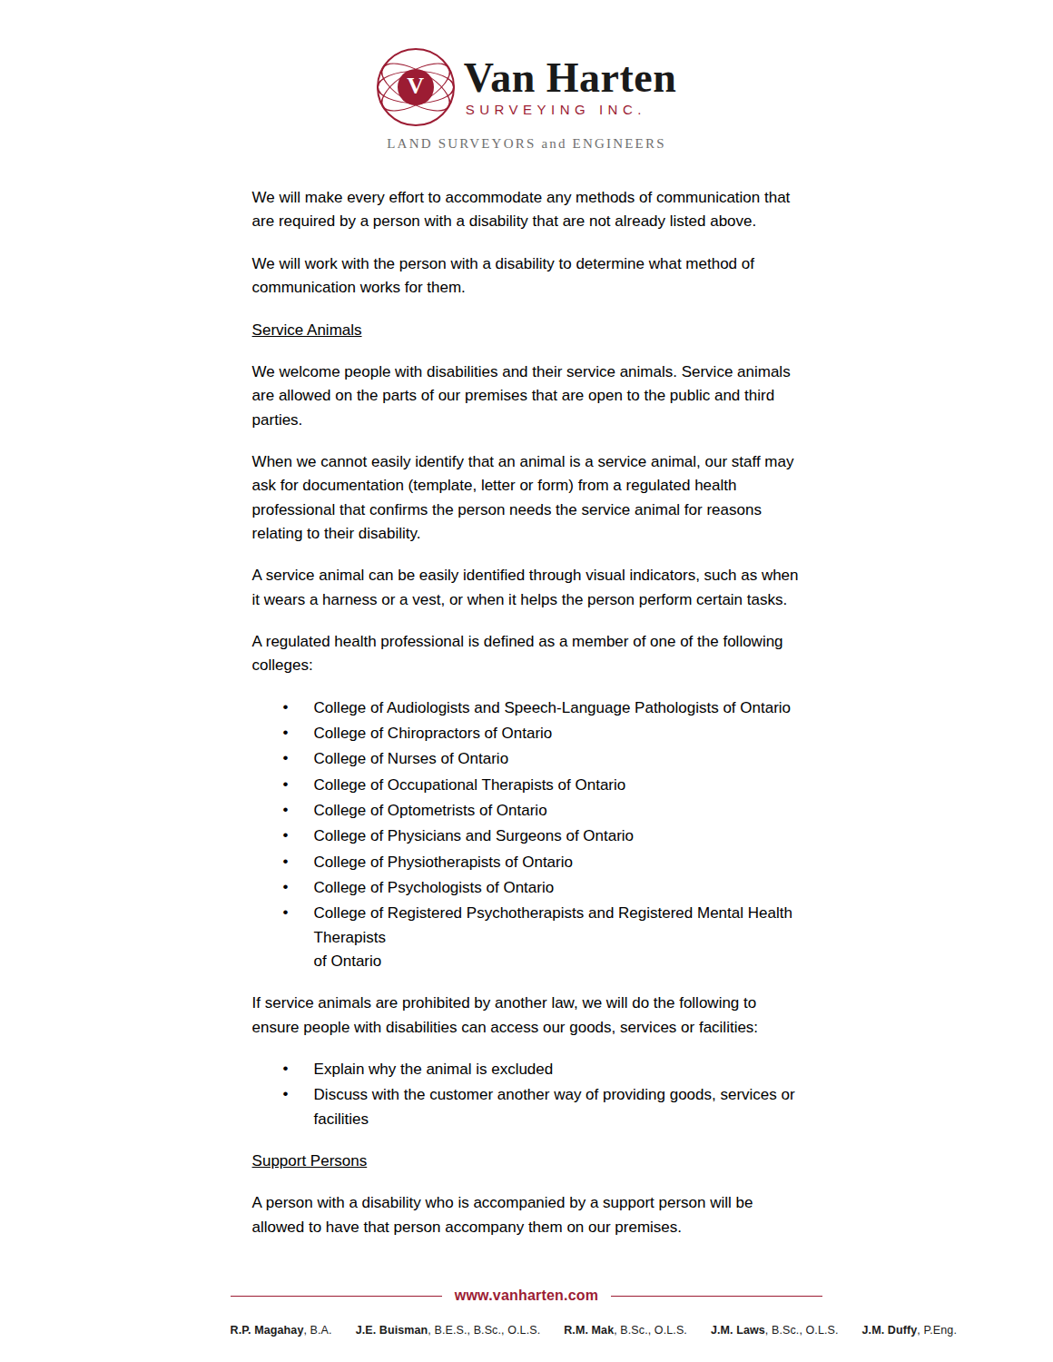V
Van Harten
SURVEYING INC.
Land Surveyors and Engineers
We will make every effort to accommodate any methods of communication that are required by a person with a disability that are not already listed above.
We will work with the person with a disability to determine what method of communication works for them.
Service Animals
We welcome people with disabilities and their service animals. Service animals are allowed on the parts of our premises that are open to the public and third parties.
When we cannot easily identify that an animal is a service animal, our staff may ask for documentation (template, letter or form) from a regulated health professional that confirms the person needs the service animal for reasons relating to their disability.
A service animal can be easily identified through visual indicators, such as when it wears a harness or a vest, or when it helps the person perform certain tasks.
A regulated health professional is defined as a member of one of the following colleges:
College of Audiologists and Speech-Language Pathologists of Ontario
College of Chiropractors of Ontario
College of Nurses of Ontario
College of Occupational Therapists of Ontario
College of Optometrists of Ontario
College of Physicians and Surgeons of Ontario
College of Physiotherapists of Ontario
College of Psychologists of Ontario
College of Registered Psychotherapists and Registered Mental Health Therapistsof Ontario
If service animals are prohibited by another law, we will do the following to ensure people with disabilities can access our goods, services or facilities:
Explain why the animal is excluded
Discuss with the customer another way of providing goods, services or facilities
Support Persons
A person with a disability who is accompanied by a support person will be allowed to have that person accompany them on our premises.
www.vanharten.com
R.P. Magahay, B.A. J.E. Buisman, B.E.S., B.Sc., O.L.S. R.M. Mak, B.Sc., O.L.S. J.M. Laws, B.Sc., O.L.S. J.M. Duffy, P.Eng.